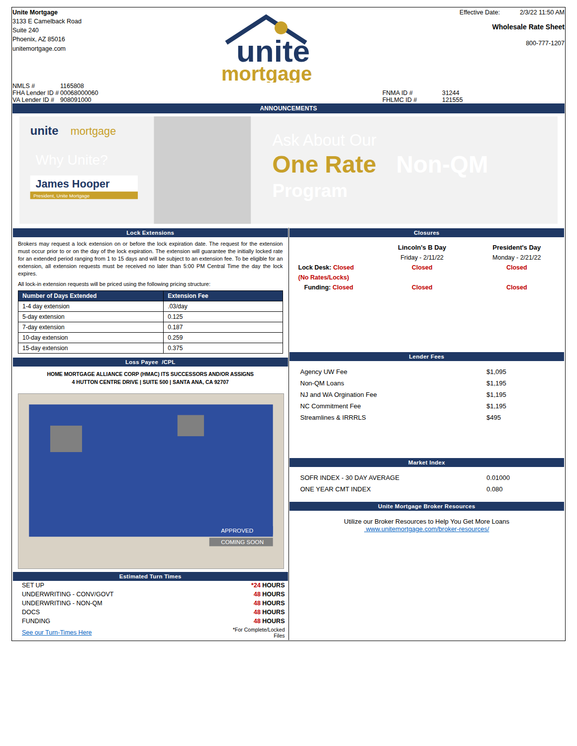| / Unite Mortgage 3133 E Camelback Road Suite 240 Phoenix, AZ 85016 unitemortgage.com / / Effective Date: 2/3/22 11:50 AM Wholesale Rate Sheet 800-777-1207 / / NMLS # 1165808 FHA Lender ID # 00068000060 VA Lender ID # 908091000 / / FNMA ID # 31244 FHLMC ID # 121555 / ANNOUNCEMENTS / Lock Extensions Brokers may request a lock extension on or before the lock expiration date. The request for the extension must occur prior to or on the day of the lock expiration. The extension will guarantee the initially locked rate for an extended period ranging from 1 to 15 days and will be subject to an extension fee. To be eligible for an extension, all extension requests must be received no later than 5:00 PM Central Time the day the lock expires. All lock-in extension requests will be priced using the following pricing structure: / Number of Days Extended / Extension Fee / / --- / --- / / 1-4 day extension / .03/day / / 5-day extension / 0.125 / / 7-day extension / 0.187 / / 10-day extension / 0.259 / / 15-day extension / 0.375 / Loss Payee /CPL HOME MORTGAGE ALLIANCE CORP (HMAC) ITS SUCCESSORS AND/OR ASSIGNS 4 HUTTON CENTRE DRIVE / SUITE 500 / SANTA ANA, CA 92707 Estimated Turn Times / SET UP / *24 HOURS / / UNDERWRITING - CONV/GOVT / 48 HOURS / / UNDERWRITING - NON-QM / 48 HOURS / / DOCS / 48 HOURS / / FUNDING / 48 HOURS / / See our Turn-Times Here / *For Complete/Locked Files / / Closures / / Lincoln's B Day / President's Day / / / Friday - 2/11/22 / Monday - 2/21/22 / / Lock Desk: Closed / Closed / Closed / / (No Rates/Locks) / / / / Funding: Closed / Closed / Closed / Lender Fees / Agency UW Fee / $1,095 / / Non-QM Loans / $1,195 / / NJ and WA Orgination Fee / $1,195 / / NC Commitment Fee / $1,195 / / Streamlines & IRRRLS / $495 / Market Index / SOFR INDEX - 30 DAY AVERAGE / 0.01000 / / ONE YEAR CMT INDEX / 0.080 / Unite Mortgage Broker Resources Utilize our Broker Resources to Help You Get More Loans www.unitemortgage.com/broker-resources/ / |